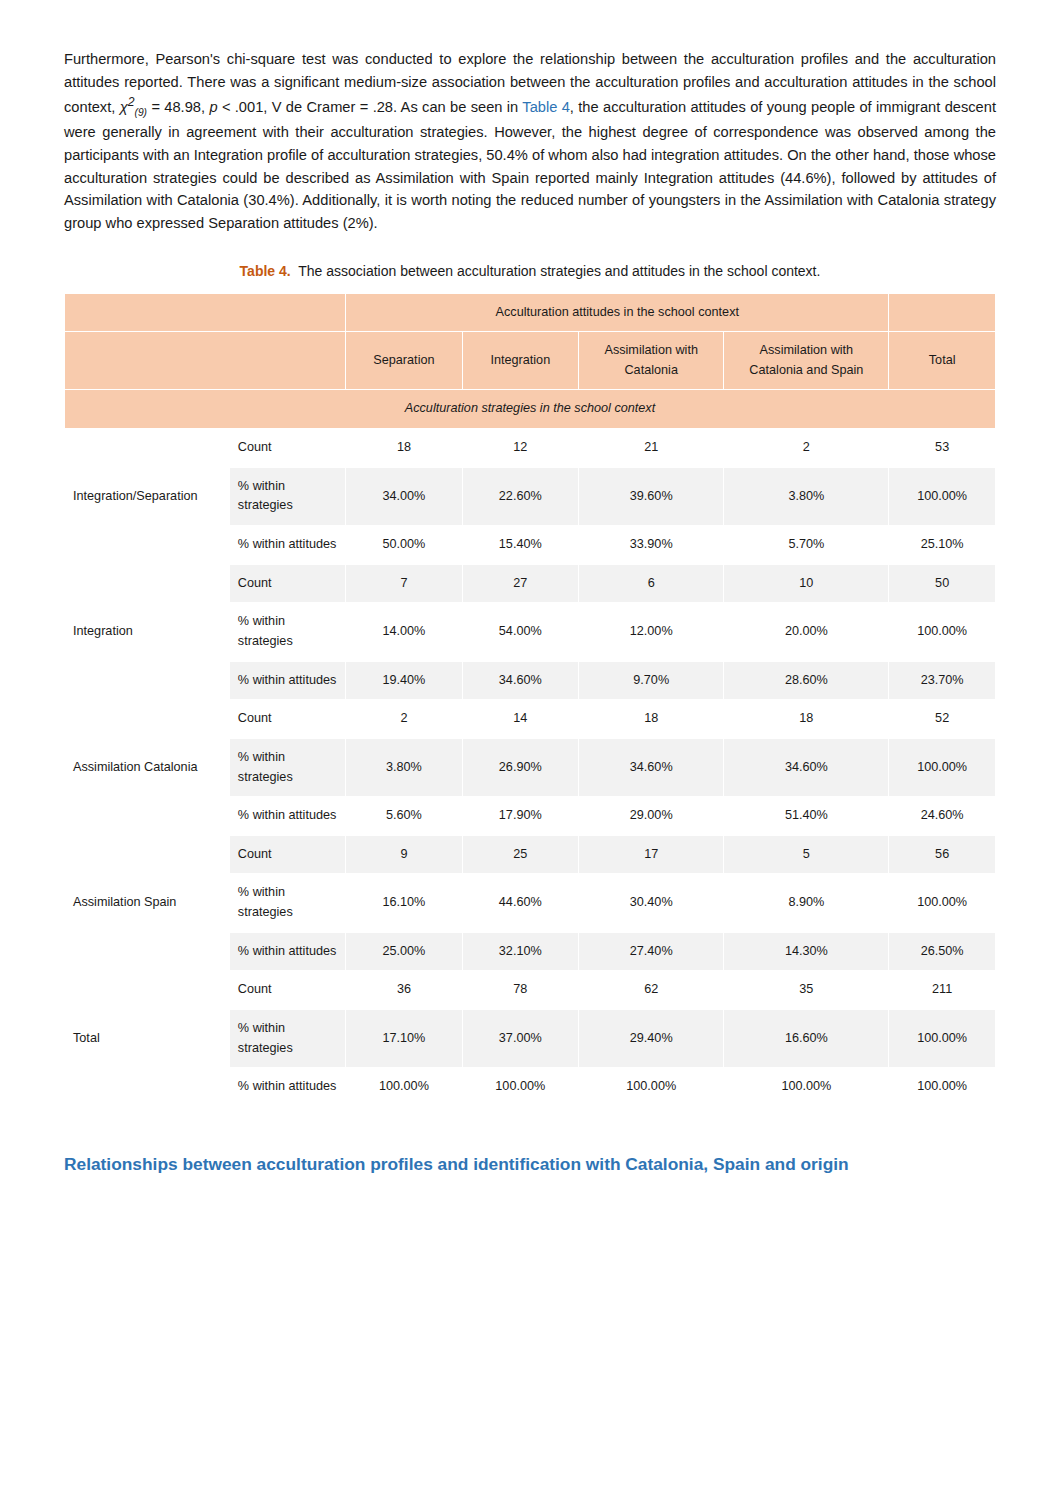Furthermore, Pearson's chi-square test was conducted to explore the relationship between the acculturation profiles and the acculturation attitudes reported. There was a significant medium-size association between the acculturation profiles and acculturation attitudes in the school context, χ2(9) = 48.98, p < .001, V de Cramer = .28. As can be seen in Table 4, the acculturation attitudes of young people of immigrant descent were generally in agreement with their acculturation strategies. However, the highest degree of correspondence was observed among the participants with an Integration profile of acculturation strategies, 50.4% of whom also had integration attitudes. On the other hand, those whose acculturation strategies could be described as Assimilation with Spain reported mainly Integration attitudes (44.6%), followed by attitudes of Assimilation with Catalonia (30.4%). Additionally, it is worth noting the reduced number of youngsters in the Assimilation with Catalonia strategy group who expressed Separation attitudes (2%).
Table 4. The association between acculturation strategies and attitudes in the school context.
| | Acculturation attitudes in the school context | |
| --- | --- | --- |
| | Separation | Integration | Assimilation with Catalonia | Assimilation with Catalonia and Spain | Total |
| Acculturation strategies in the school context |
| Integration/Separation | Count | 18 | 12 | 21 | 2 | 53 |
| % within strategies | 34.00% | 22.60% | 39.60% | 3.80% | 100.00% |
| % within attitudes | 50.00% | 15.40% | 33.90% | 5.70% | 25.10% |
| Integration | Count | 7 | 27 | 6 | 10 | 50 |
| % within strategies | 14.00% | 54.00% | 12.00% | 20.00% | 100.00% |
| % within attitudes | 19.40% | 34.60% | 9.70% | 28.60% | 23.70% |
| Assimilation Catalonia | Count | 2 | 14 | 18 | 18 | 52 |
| % within strategies | 3.80% | 26.90% | 34.60% | 34.60% | 100.00% |
| % within attitudes | 5.60% | 17.90% | 29.00% | 51.40% | 24.60% |
| Assimilation Spain | Count | 9 | 25 | 17 | 5 | 56 |
| % within strategies | 16.10% | 44.60% | 30.40% | 8.90% | 100.00% |
| % within attitudes | 25.00% | 32.10% | 27.40% | 14.30% | 26.50% |
| Total | Count | 36 | 78 | 62 | 35 | 211 |
| % within strategies | 17.10% | 37.00% | 29.40% | 16.60% | 100.00% |
| % within attitudes | 100.00% | 100.00% | 100.00% | 100.00% | 100.00% |
Relationships between acculturation profiles and identification with Catalonia, Spain and origin